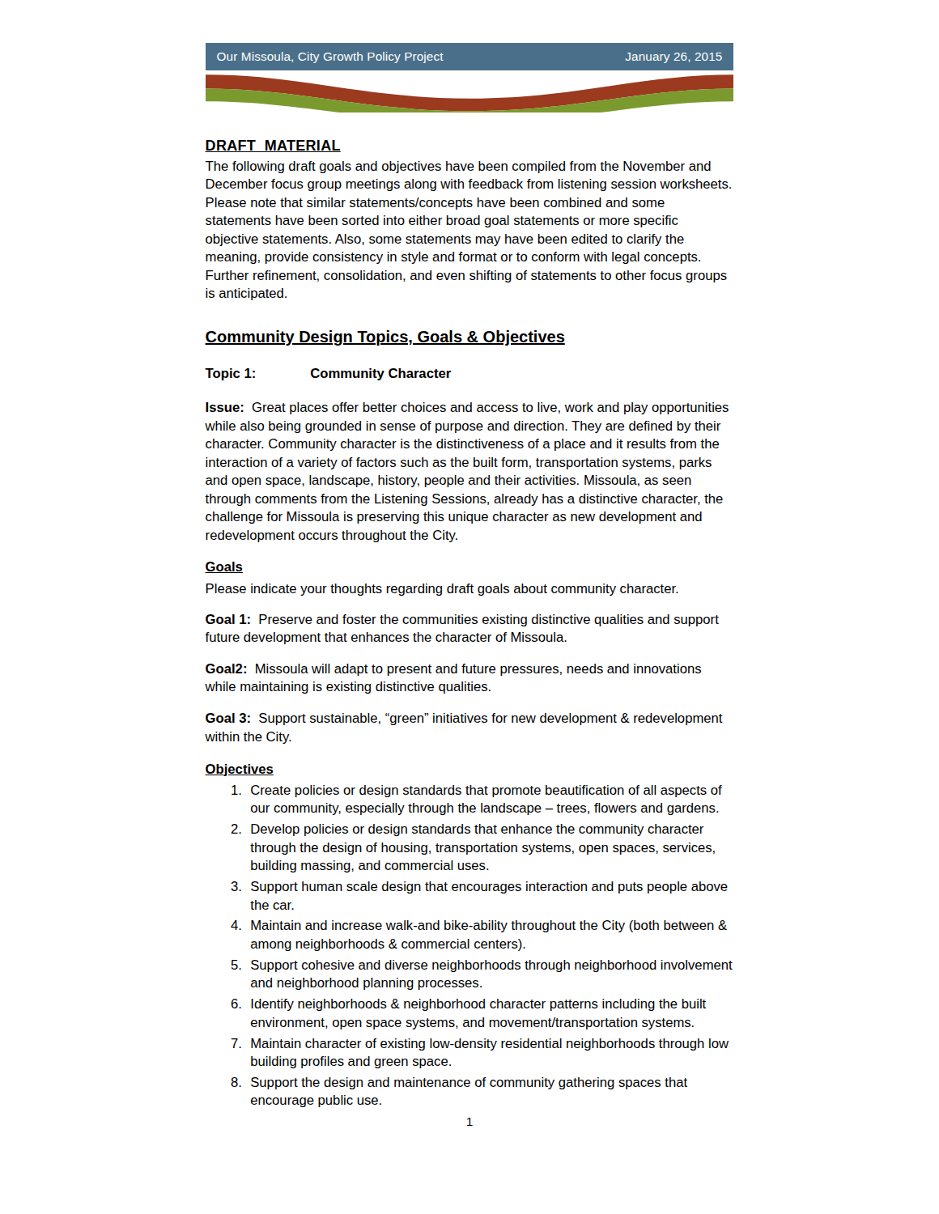Our Missoula, City Growth Policy Project January 26, 2015
DRAFT MATERIAL
The following draft goals and objectives have been compiled from the November and December focus group meetings along with feedback from listening session worksheets. Please note that similar statements/concepts have been combined and some statements have been sorted into either broad goal statements or more specific objective statements. Also, some statements may have been edited to clarify the meaning, provide consistency in style and format or to conform with legal concepts. Further refinement, consolidation, and even shifting of statements to other focus groups is anticipated.
Community Design Topics, Goals & Objectives
Topic 1: Community Character
Issue: Great places offer better choices and access to live, work and play opportunities while also being grounded in sense of purpose and direction. They are defined by their character. Community character is the distinctiveness of a place and it results from the interaction of a variety of factors such as the built form, transportation systems, parks and open space, landscape, history, people and their activities. Missoula, as seen through comments from the Listening Sessions, already has a distinctive character, the challenge for Missoula is preserving this unique character as new development and redevelopment occurs throughout the City.
Goals
Please indicate your thoughts regarding draft goals about community character.
Goal 1: Preserve and foster the communities existing distinctive qualities and support future development that enhances the character of Missoula.
Goal2: Missoula will adapt to present and future pressures, needs and innovations while maintaining is existing distinctive qualities.
Goal 3: Support sustainable, “green” initiatives for new development & redevelopment within the City.
Objectives
Create policies or design standards that promote beautification of all aspects of our community, especially through the landscape – trees, flowers and gardens.
Develop policies or design standards that enhance the community character through the design of housing, transportation systems, open spaces, services, building massing, and commercial uses.
Support human scale design that encourages interaction and puts people above the car.
Maintain and increase walk-and bike-ability throughout the City (both between & among neighborhoods & commercial centers).
Support cohesive and diverse neighborhoods through neighborhood involvement and neighborhood planning processes.
Identify neighborhoods & neighborhood character patterns including the built environment, open space systems, and movement/transportation systems.
Maintain character of existing low-density residential neighborhoods through low building profiles and green space.
Support the design and maintenance of community gathering spaces that encourage public use.
1